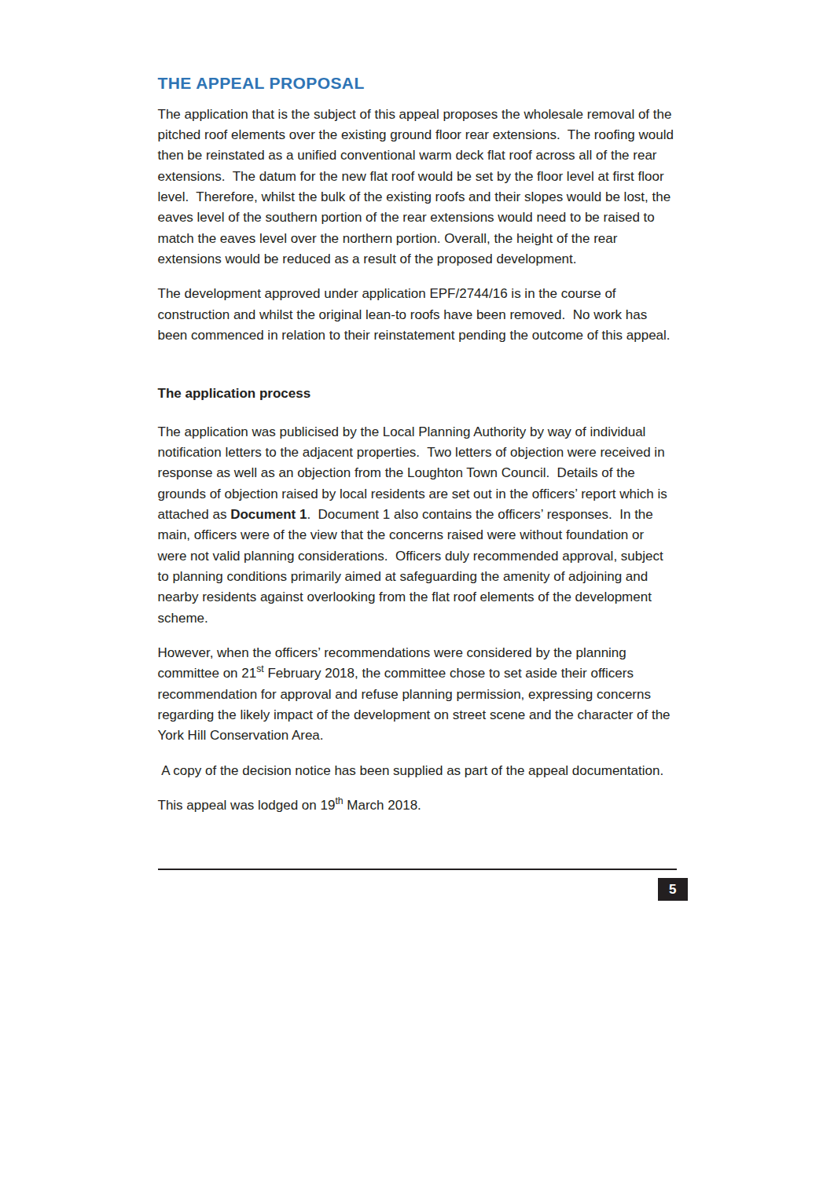The Appeal Proposal
The application that is the subject of this appeal proposes the wholesale removal of the pitched roof elements over the existing ground floor rear extensions. The roofing would then be reinstated as a unified conventional warm deck flat roof across all of the rear extensions. The datum for the new flat roof would be set by the floor level at first floor level. Therefore, whilst the bulk of the existing roofs and their slopes would be lost, the eaves level of the southern portion of the rear extensions would need to be raised to match the eaves level over the northern portion. Overall, the height of the rear extensions would be reduced as a result of the proposed development.
The development approved under application EPF/2744/16 is in the course of construction and whilst the original lean-to roofs have been removed. No work has been commenced in relation to their reinstatement pending the outcome of this appeal.
The application process
The application was publicised by the Local Planning Authority by way of individual notification letters to the adjacent properties. Two letters of objection were received in response as well as an objection from the Loughton Town Council. Details of the grounds of objection raised by local residents are set out in the officers’ report which is attached as Document 1. Document 1 also contains the officers’ responses. In the main, officers were of the view that the concerns raised were without foundation or were not valid planning considerations. Officers duly recommended approval, subject to planning conditions primarily aimed at safeguarding the amenity of adjoining and nearby residents against overlooking from the flat roof elements of the development scheme.
However, when the officers’ recommendations were considered by the planning committee on 21st February 2018, the committee chose to set aside their officers recommendation for approval and refuse planning permission, expressing concerns regarding the likely impact of the development on street scene and the character of the York Hill Conservation Area.
A copy of the decision notice has been supplied as part of the appeal documentation.
This appeal was lodged on 19th March 2018.
5